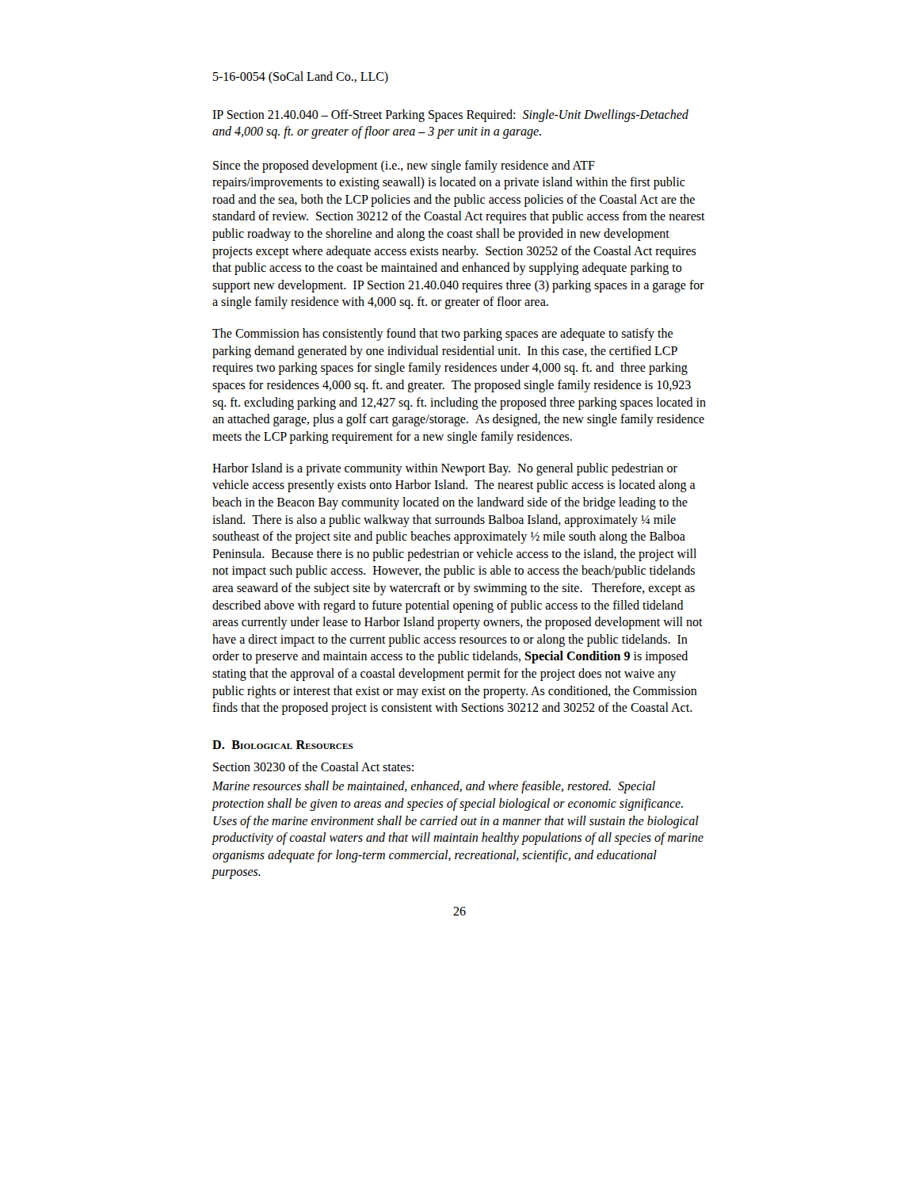5-16-0054 (SoCal Land Co., LLC)
IP Section 21.40.040 – Off-Street Parking Spaces Required: Single-Unit Dwellings-Detached and 4,000 sq. ft. or greater of floor area – 3 per unit in a garage.
Since the proposed development (i.e., new single family residence and ATF repairs/improvements to existing seawall) is located on a private island within the first public road and the sea, both the LCP policies and the public access policies of the Coastal Act are the standard of review. Section 30212 of the Coastal Act requires that public access from the nearest public roadway to the shoreline and along the coast shall be provided in new development projects except where adequate access exists nearby. Section 30252 of the Coastal Act requires that public access to the coast be maintained and enhanced by supplying adequate parking to support new development. IP Section 21.40.040 requires three (3) parking spaces in a garage for a single family residence with 4,000 sq. ft. or greater of floor area.
The Commission has consistently found that two parking spaces are adequate to satisfy the parking demand generated by one individual residential unit. In this case, the certified LCP requires two parking spaces for single family residences under 4,000 sq. ft. and three parking spaces for residences 4,000 sq. ft. and greater. The proposed single family residence is 10,923 sq. ft. excluding parking and 12,427 sq. ft. including the proposed three parking spaces located in an attached garage, plus a golf cart garage/storage. As designed, the new single family residence meets the LCP parking requirement for a new single family residences.
Harbor Island is a private community within Newport Bay. No general public pedestrian or vehicle access presently exists onto Harbor Island. The nearest public access is located along a beach in the Beacon Bay community located on the landward side of the bridge leading to the island. There is also a public walkway that surrounds Balboa Island, approximately ¼ mile southeast of the project site and public beaches approximately ½ mile south along the Balboa Peninsula. Because there is no public pedestrian or vehicle access to the island, the project will not impact such public access. However, the public is able to access the beach/public tidelands area seaward of the subject site by watercraft or by swimming to the site. Therefore, except as described above with regard to future potential opening of public access to the filled tideland areas currently under lease to Harbor Island property owners, the proposed development will not have a direct impact to the current public access resources to or along the public tidelands. In order to preserve and maintain access to the public tidelands, Special Condition 9 is imposed stating that the approval of a coastal development permit for the project does not waive any public rights or interest that exist or may exist on the property. As conditioned, the Commission finds that the proposed project is consistent with Sections 30212 and 30252 of the Coastal Act.
D. Biological Resources
Section 30230 of the Coastal Act states:
Marine resources shall be maintained, enhanced, and where feasible, restored. Special protection shall be given to areas and species of special biological or economic significance. Uses of the marine environment shall be carried out in a manner that will sustain the biological productivity of coastal waters and that will maintain healthy populations of all species of marine organisms adequate for long-term commercial, recreational, scientific, and educational purposes.
26